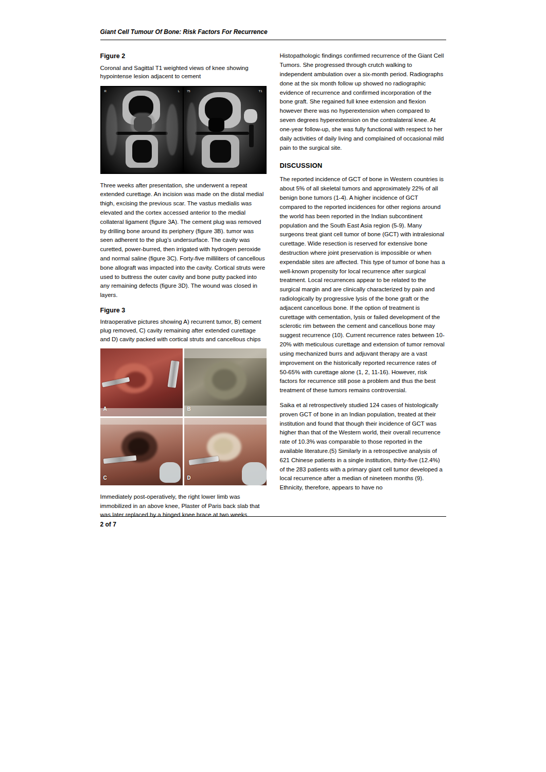Giant Cell Tumour Of Bone: Risk Factors For Recurrence
Figure 2
Coronal and Sagittal T1 weighted views of knee showing hypointense lesion adjacent to cement
R L
75 T1
Three weeks after presentation, she underwent a repeat extended curettage. An incision was made on the distal medial thigh, excising the previous scar. The vastus medialis was elevated and the cortex accessed anterior to the medial collateral ligament (figure 3A). The cement plug was removed by drilling bone around its periphery (figure 3B). tumor was seen adherent to the plug’s undersurface. The cavity was curetted, power-burred, then irrigated with hydrogen peroxide and normal saline (figure 3C). Forty-five milliliters of cancellous bone allograft was impacted into the cavity. Cortical struts were used to buttress the outer cavity and bone putty packed into any remaining defects (figure 3D). The wound was closed in layers.
Figure 3
Intraoperative pictures showing A) recurrent tumor, B) cement plug removed, C) cavity remaining after extended curettage and D) cavity packed with cortical struts and cancellous chips
A
B
C
D
Immediately post-operatively, the right lower limb was immobilized in an above knee, Plaster of Paris back slab that was later replaced by a hinged knee brace at two weeks.
Histopathologic findings confirmed recurrence of the Giant Cell Tumors. She progressed through crutch walking to independent ambulation over a six-month period. Radiographs done at the six month follow up showed no radiographic evidence of recurrence and confirmed incorporation of the bone graft. She regained full knee extension and flexion however there was no hyperextension when compared to seven degrees hyperextension on the contralateral knee. At one-year follow-up, she was fully functional with respect to her daily activities of daily living and complained of occasional mild pain to the surgical site.
DISCUSSION
The reported incidence of GCT of bone in Western countries is about 5% of all skeletal tumors and approximately 22% of all benign bone tumors (1-4). A higher incidence of GCT compared to the reported incidences for other regions around the world has been reported in the Indian subcontinent population and the South East Asia region (5-9). Many surgeons treat giant cell tumor of bone (GCT) with intralesional curettage. Wide resection is reserved for extensive bone destruction where joint preservation is impossible or when expendable sites are affected. This type of tumor of bone has a well-known propensity for local recurrence after surgical treatment. Local recurrences appear to be related to the surgical margin and are clinically characterized by pain and radiologically by progressive lysis of the bone graft or the adjacent cancellous bone. If the option of treatment is curettage with cementation, lysis or failed development of the sclerotic rim between the cement and cancellous bone may suggest recurrence (10). Current recurrence rates between 10-20% with meticulous curettage and extension of tumor removal using mechanized burrs and adjuvant therapy are a vast improvement on the historically reported recurrence rates of 50-65% with curettage alone (1, 2, 11-16). However, risk factors for recurrence still pose a problem and thus the best treatment of these tumors remains controversial.
Saika et al retrospectively studied 124 cases of histologically proven GCT of bone in an Indian population, treated at their institution and found that though their incidence of GCT was higher than that of the Western world, their overall recurrence rate of 10.3% was comparable to those reported in the available literature.(5) Similarly in a retrospective analysis of 621 Chinese patients in a single institution, thirty-five (12.4%) of the 283 patients with a primary giant cell tumor developed a local recurrence after a median of nineteen months (9). Ethnicity, therefore, appears to have no
2 of 7